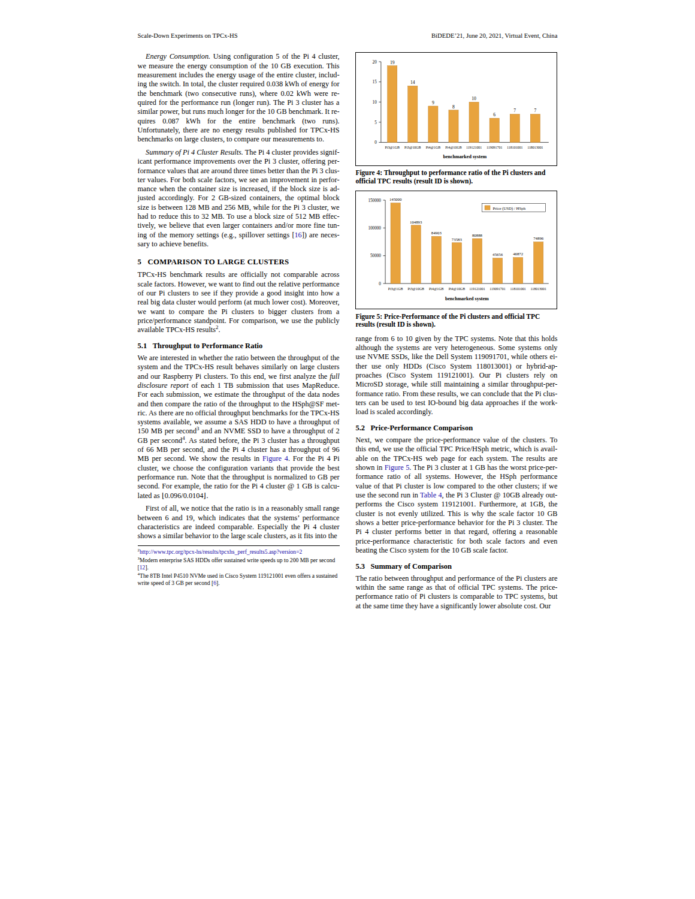Scale-Down Experiments on TPCx-HS
BiDEDE’21, June 20, 2021, Virtual Event, China
Energy Consumption. Using configuration 5 of the Pi 4 cluster, we measure the energy consumption of the 10 GB execution. This measurement includes the energy usage of the entire cluster, including the switch. In total, the cluster required 0.038 kWh of energy for the benchmark (two consecutive runs), where 0.02 kWh were required for the performance run (longer run). The Pi 3 cluster has a similar power, but runs much longer for the 10 GB benchmark. It requires 0.087 kWh for the entire benchmark (two runs). Unfortunately, there are no energy results published for TPCx-HS benchmarks on large clusters, to compare our measurements to.
Summary of Pi 4 Cluster Results. The Pi 4 cluster provides significant performance improvements over the Pi 3 cluster, offering performance values that are around three times better than the Pi 3 cluster values. For both scale factors, we see an improvement in performance when the container size is increased, if the block size is adjusted accordingly. For 2 GB-sized containers, the optimal block size is between 128 MB and 256 MB, while for the Pi 3 cluster, we had to reduce this to 32 MB. To use a block size of 512 MB effectively, we believe that even larger containers and/or more fine tuning of the memory settings (e.g., spillover settings [16]) are necessary to achieve benefits.
5 COMPARISON TO LARGE CLUSTERS
TPCx-HS benchmark results are officially not comparable across scale factors. However, we want to find out the relative performance of our Pi clusters to see if they provide a good insight into how a real big data cluster would perform (at much lower cost). Moreover, we want to compare the Pi clusters to bigger clusters from a price/performance standpoint. For comparison, we use the publicly available TPCx-HS results2.
5.1 Throughput to Performance Ratio
We are interested in whether the ratio between the throughput of the system and the TPCx-HS result behaves similarly on large clusters and our Raspberry Pi clusters. To this end, we first analyze the full disclosure report of each 1 TB submission that uses MapReduce. For each submission, we estimate the throughput of the data nodes and then compare the ratio of the throughput to the HSph@SF metric. As there are no official throughput benchmarks for the TPCx-HS systems available, we assume a SAS HDD to have a throughput of 150 MB per second3 and an NVME SSD to have a throughput of 2 GB per second4. As stated before, the Pi 3 cluster has a throughput of 66 MB per second, and the Pi 4 cluster has a throughput of 96 MB per second. We show the results in Figure 4. For the Pi 4 Pi cluster, we choose the configuration variants that provide the best performance run. Note that the throughput is normalized to GB per second. For example, the ratio for the Pi 4 cluster @ 1 GB is calculated as ⌊0.096/0.0104⌋.
First of all, we notice that the ratio is in a reasonably small range between 6 and 19, which indicates that the systems’ performance characteristics are indeed comparable. Especially the Pi 4 cluster shows a similar behavior to the large scale clusters, as it fits into the
2http://www.tpc.org/tpcx-hs/results/tpcxhs_perf_results5.asp?version=2
3Modern enterprise SAS HDDs offer sustained write speeds up to 200 MB per second [12].
4The 8TB Intel P4510 NVMe used in Cisco System 119121001 even offers a sustained write speed of 3 GB per second [6].
0 5 10 15 20 19 14 9 8 10 6 7 7 Pi3@1GB Pi3@10GB Pi4@1GB Pi4@10GB 119121001 119091701 118101001 118013001 benchmarked system
Figure 4: Throughput to performance ratio of the Pi clusters and official TPC results (result ID is shown).
0 50000 100000 150000 Price (USD) / HSph 145000 104893 84903 73583 80888 45656 46872 74896 Pi3@1GB Pi3@10GB Pi4@1GB Pi4@10GB 119121001 119091701 118101001 118013001 benchmarked system
Figure 5: Price-Performance of the Pi clusters and official TPC results (result ID is shown).
range from 6 to 10 given by the TPC systems. Note that this holds although the systems are very heterogeneous. Some systems only use NVME SSDs, like the Dell System 119091701, while others either use only HDDs (Cisco System 118013001) or hybrid-approaches (Cisco System 119121001). Our Pi clusters rely on MicroSD storage, while still maintaining a similar throughput-performance ratio. From these results, we can conclude that the Pi clusters can be used to test IO-bound big data approaches if the workload is scaled accordingly.
5.2 Price-Performance Comparison
Next, we compare the price-performance value of the clusters. To this end, we use the official TPC Price/HSph metric, which is available on the TPCx-HS web page for each system. The results are shown in Figure 5. The Pi 3 cluster at 1 GB has the worst price-performance ratio of all systems. However, the HSph performance value of that Pi cluster is low compared to the other clusters; if we use the second run in Table 4, the Pi 3 Cluster @ 10GB already outperforms the Cisco system 119121001. Furthermore, at 1GB, the cluster is not evenly utilized. This is why the scale factor 10 GB shows a better price-performance behavior for the Pi 3 cluster. The Pi 4 cluster performs better in that regard, offering a reasonable price-performance characteristic for both scale factors and even beating the Cisco system for the 10 GB scale factor.
5.3 Summary of Comparison
The ratio between throughput and performance of the Pi clusters are within the same range as that of official TPC systems. The price-performance ratio of Pi clusters is comparable to TPC systems, but at the same time they have a significantly lower absolute cost. Our